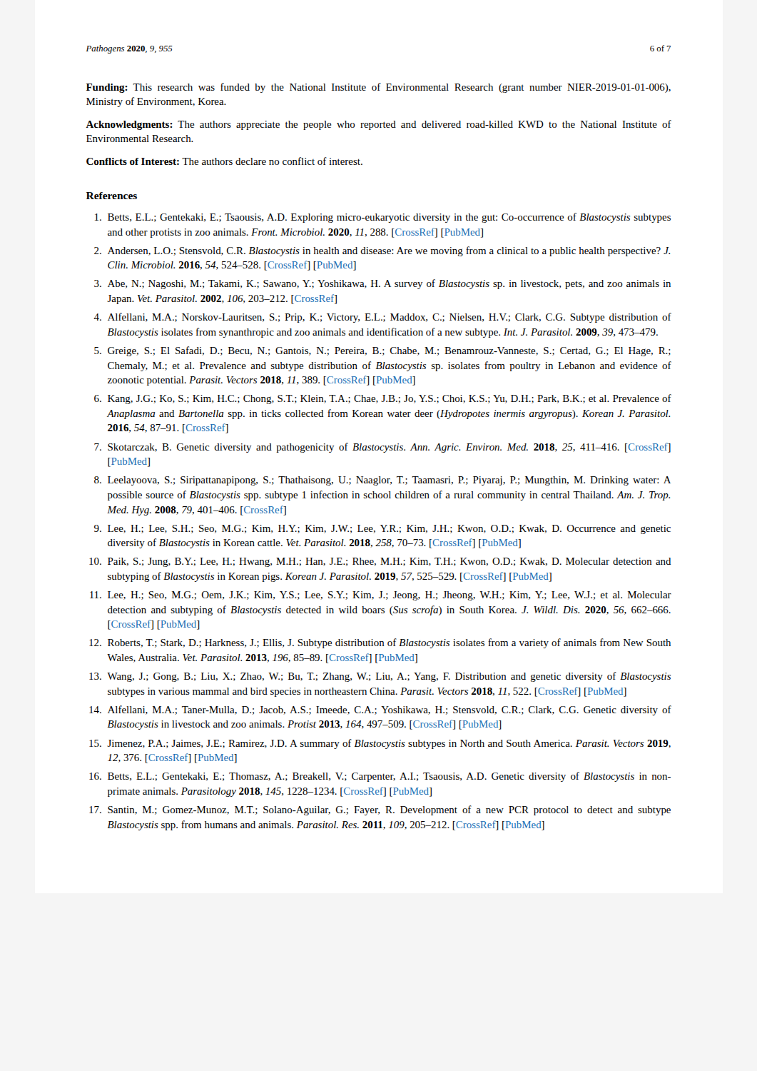Pathogens 2020, 9, 955
6 of 7
Funding: This research was funded by the National Institute of Environmental Research (grant number NIER-2019-01-01-006), Ministry of Environment, Korea.
Acknowledgments: The authors appreciate the people who reported and delivered road-killed KWD to the National Institute of Environmental Research.
Conflicts of Interest: The authors declare no conflict of interest.
References
Betts, E.L.; Gentekaki, E.; Tsaousis, A.D. Exploring micro-eukaryotic diversity in the gut: Co-occurrence of Blastocystis subtypes and other protists in zoo animals. Front. Microbiol. 2020, 11, 288. [CrossRef] [PubMed]
Andersen, L.O.; Stensvold, C.R. Blastocystis in health and disease: Are we moving from a clinical to a public health perspective? J. Clin. Microbiol. 2016, 54, 524–528. [CrossRef] [PubMed]
Abe, N.; Nagoshi, M.; Takami, K.; Sawano, Y.; Yoshikawa, H. A survey of Blastocystis sp. in livestock, pets, and zoo animals in Japan. Vet. Parasitol. 2002, 106, 203–212. [CrossRef]
Alfellani, M.A.; Norskov-Lauritsen, S.; Prip, K.; Victory, E.L.; Maddox, C.; Nielsen, H.V.; Clark, C.G. Subtype distribution of Blastocystis isolates from synanthropic and zoo animals and identification of a new subtype. Int. J. Parasitol. 2009, 39, 473–479.
Greige, S.; El Safadi, D.; Becu, N.; Gantois, N.; Pereira, B.; Chabe, M.; Benamrouz-Vanneste, S.; Certad, G.; El Hage, R.; Chemaly, M.; et al. Prevalence and subtype distribution of Blastocystis sp. isolates from poultry in Lebanon and evidence of zoonotic potential. Parasit. Vectors 2018, 11, 389. [CrossRef] [PubMed]
Kang, J.G.; Ko, S.; Kim, H.C.; Chong, S.T.; Klein, T.A.; Chae, J.B.; Jo, Y.S.; Choi, K.S.; Yu, D.H.; Park, B.K.; et al. Prevalence of Anaplasma and Bartonella spp. in ticks collected from Korean water deer (Hydropotes inermis argyropus). Korean J. Parasitol. 2016, 54, 87–91. [CrossRef]
Skotarczak, B. Genetic diversity and pathogenicity of Blastocystis. Ann. Agric. Environ. Med. 2018, 25, 411–416. [CrossRef] [PubMed]
Leelayoova, S.; Siripattanapipong, S.; Thathaisong, U.; Naaglor, T.; Taamasri, P.; Piyaraj, P.; Mungthin, M. Drinking water: A possible source of Blastocystis spp. subtype 1 infection in school children of a rural community in central Thailand. Am. J. Trop. Med. Hyg. 2008, 79, 401–406. [CrossRef]
Lee, H.; Lee, S.H.; Seo, M.G.; Kim, H.Y.; Kim, J.W.; Lee, Y.R.; Kim, J.H.; Kwon, O.D.; Kwak, D. Occurrence and genetic diversity of Blastocystis in Korean cattle. Vet. Parasitol. 2018, 258, 70–73. [CrossRef] [PubMed]
Paik, S.; Jung, B.Y.; Lee, H.; Hwang, M.H.; Han, J.E.; Rhee, M.H.; Kim, T.H.; Kwon, O.D.; Kwak, D. Molecular detection and subtyping of Blastocystis in Korean pigs. Korean J. Parasitol. 2019, 57, 525–529. [CrossRef] [PubMed]
Lee, H.; Seo, M.G.; Oem, J.K.; Kim, Y.S.; Lee, S.Y.; Kim, J.; Jeong, H.; Jheong, W.H.; Kim, Y.; Lee, W.J.; et al. Molecular detection and subtyping of Blastocystis detected in wild boars (Sus scrofa) in South Korea. J. Wildl. Dis. 2020, 56, 662–666. [CrossRef] [PubMed]
Roberts, T.; Stark, D.; Harkness, J.; Ellis, J. Subtype distribution of Blastocystis isolates from a variety of animals from New South Wales, Australia. Vet. Parasitol. 2013, 196, 85–89. [CrossRef] [PubMed]
Wang, J.; Gong, B.; Liu, X.; Zhao, W.; Bu, T.; Zhang, W.; Liu, A.; Yang, F. Distribution and genetic diversity of Blastocystis subtypes in various mammal and bird species in northeastern China. Parasit. Vectors 2018, 11, 522. [CrossRef] [PubMed]
Alfellani, M.A.; Taner-Mulla, D.; Jacob, A.S.; Imeede, C.A.; Yoshikawa, H.; Stensvold, C.R.; Clark, C.G. Genetic diversity of Blastocystis in livestock and zoo animals. Protist 2013, 164, 497–509. [CrossRef] [PubMed]
Jimenez, P.A.; Jaimes, J.E.; Ramirez, J.D. A summary of Blastocystis subtypes in North and South America. Parasit. Vectors 2019, 12, 376. [CrossRef] [PubMed]
Betts, E.L.; Gentekaki, E.; Thomasz, A.; Breakell, V.; Carpenter, A.I.; Tsaousis, A.D. Genetic diversity of Blastocystis in non-primate animals. Parasitology 2018, 145, 1228–1234. [CrossRef] [PubMed]
Santin, M.; Gomez-Munoz, M.T.; Solano-Aguilar, G.; Fayer, R. Development of a new PCR protocol to detect and subtype Blastocystis spp. from humans and animals. Parasitol. Res. 2011, 109, 205–212. [CrossRef] [PubMed]